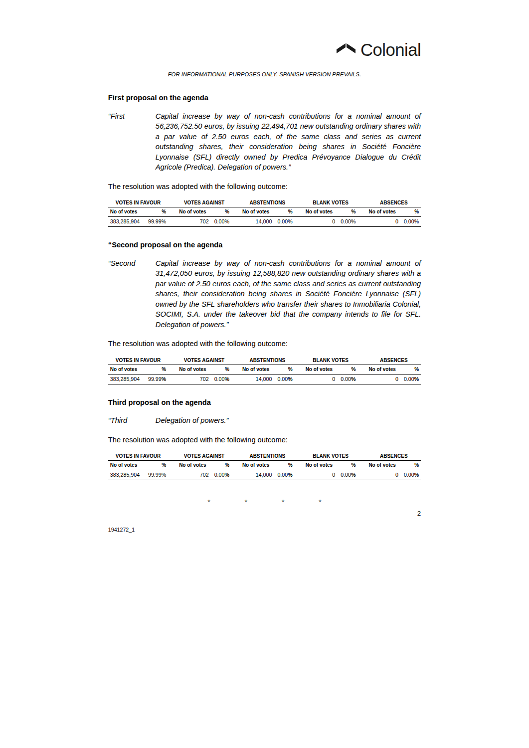Colonial
FOR INFORMATIONAL PURPOSES ONLY. SPANISH VERSION PREVAILS.
First proposal on the agenda
“First Capital increase by way of non-cash contributions for a nominal amount of 56,236,752.50 euros, by issuing 22,494,701 new outstanding ordinary shares with a par value of 2.50 euros each, of the same class and series as current outstanding shares, their consideration being shares in Société Foncière Lyonnaise (SFL) directly owned by Predica Prévoyance Dialogue du Crédit Agricole (Predica). Delegation of powers.”
The resolution was adopted with the following outcome:
| VOTES IN FAVOUR | | VOTES AGAINST | | ABSTENTIONS | | BLANK VOTES | | ABSENCES |
| --- | --- | --- | --- | --- | --- | --- | --- | --- |
| No of votes | % | | No of votes | % | | No of votes | % | | No of votes | % | | No of votes | % |
| 383,285,904 | 99.99% | | 702 | 0.00% | | 14,000 | 0.00% | | 0 | 0.00% | | 0 | 0.00% |
“Second proposal on the agenda
“Second Capital increase by way of non-cash contributions for a nominal amount of 31,472,050 euros, by issuing 12,588,820 new outstanding ordinary shares with a par value of 2.50 euros each, of the same class and series as current outstanding shares, their consideration being shares in Société Foncière Lyonnaise (SFL) owned by the SFL shareholders who transfer their shares to Inmobiliaria Colonial, SOCIMI, S.A. under the takeover bid that the company intends to file for SFL. Delegation of powers.”
The resolution was adopted with the following outcome:
| VOTES IN FAVOUR | | VOTES AGAINST | | ABSTENTIONS | | BLANK VOTES | | ABSENCES |
| --- | --- | --- | --- | --- | --- | --- | --- | --- |
| No of votes | % | | No of votes | % | | No of votes | % | | No of votes | % | | No of votes | % |
| 383,285,904 | 99.99 % | | 702 | 0.00 % | | 14,000 | 0.00 % | | 0 | 0.00 % | | 0 | 0.00 % |
Third proposal on the agenda
“Third Delegation of powers.”
The resolution was adopted with the following outcome:
| VOTES IN FAVOUR | | VOTES AGAINST | | ABSTENTIONS | | BLANK VOTES | | ABSENCES |
| --- | --- | --- | --- | --- | --- | --- | --- | --- |
| No of votes | % | | No of votes | % | | No of votes | % | | No of votes | % | | No of votes | % |
| 383,285,904 | 99.99% | | 702 | 0.00 % | | 14,000 | 0.00 % | | 0 | 0.00 % | | 0 | 0.00 % |
* * * *
2
1941272_1